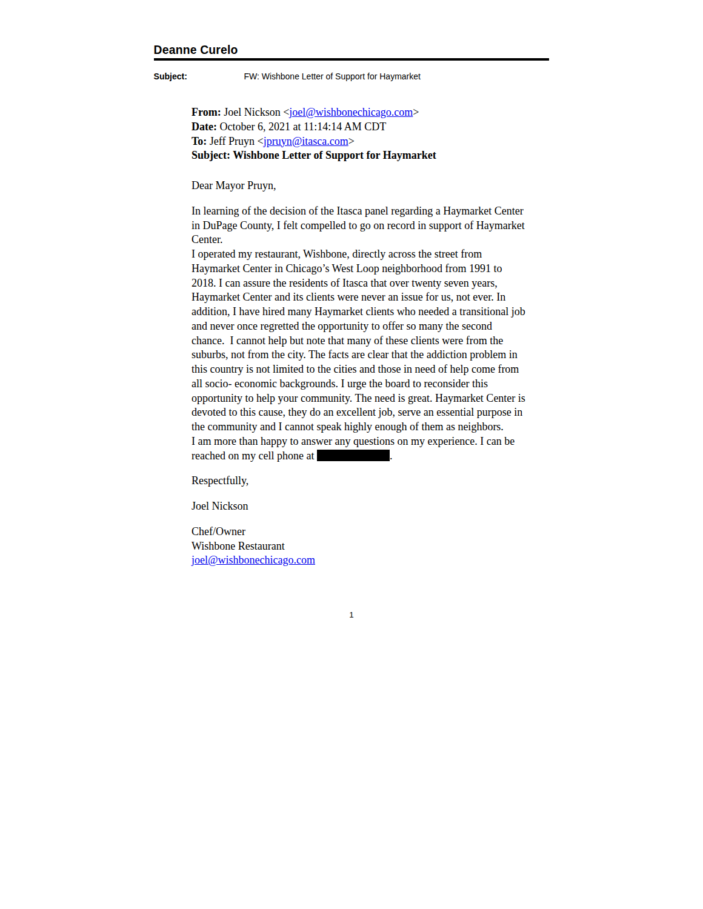Deanne Curelo
Subject: FW: Wishbone Letter of Support for Haymarket
From: Joel Nickson <joel@wishbonechicago.com>
Date: October 6, 2021 at 11:14:14 AM CDT
To: Jeff Pruyn <jpruyn@itasca.com>
Subject: Wishbone Letter of Support for Haymarket
Dear Mayor Pruyn,
In learning of the decision of the Itasca panel regarding a Haymarket Center in DuPage County, I felt compelled to go on record in support of Haymarket Center.
I operated my restaurant, Wishbone, directly across the street from Haymarket Center in Chicago’s West Loop neighborhood from 1991 to 2018. I can assure the residents of Itasca that over twenty seven years, Haymarket Center and its clients were never an issue for us, not ever. In addition, I have hired many Haymarket clients who needed a transitional job and never once regretted the opportunity to offer so many the second chance. I cannot help but note that many of these clients were from the suburbs, not from the city. The facts are clear that the addiction problem in this country is not limited to the cities and those in need of help come from all socio- economic backgrounds. I urge the board to reconsider this opportunity to help your community. The need is great. Haymarket Center is devoted to this cause, they do an excellent job, serve an essential purpose in the community and I cannot speak highly enough of them as neighbors.
I am more than happy to answer any questions on my experience. I can be reached on my cell phone at .
Respectfully,
Joel Nickson
Chef/Owner
Wishbone Restaurant
joel@wishbonechicago.com
1